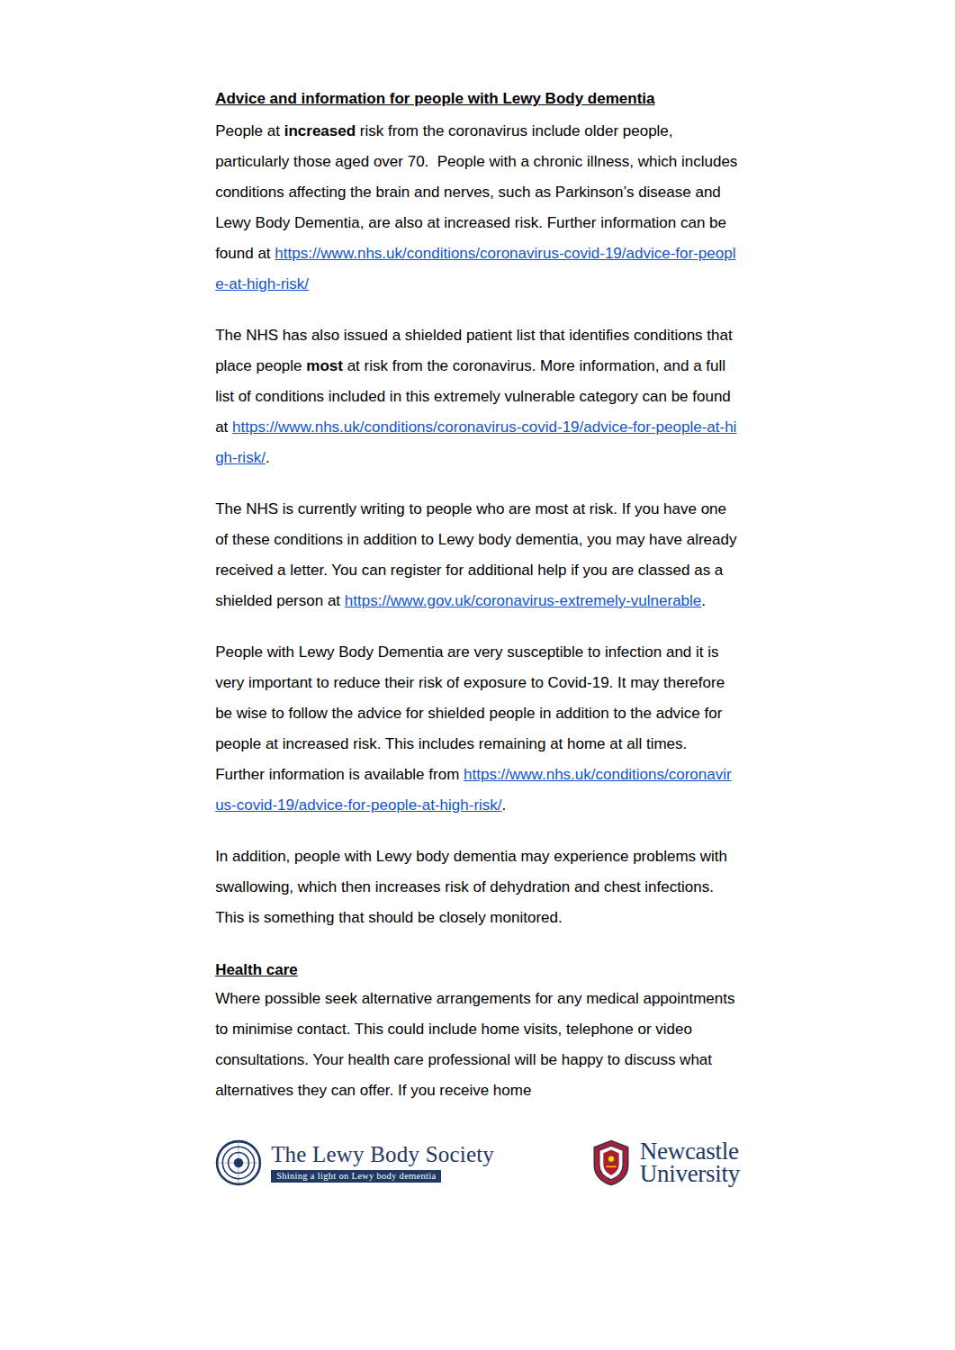Advice and information for people with Lewy Body dementia
People at increased risk from the coronavirus include older people, particularly those aged over 70. People with a chronic illness, which includes conditions affecting the brain and nerves, such as Parkinson’s disease and Lewy Body Dementia, are also at increased risk. Further information can be found at https://www.nhs.uk/conditions/coronavirus-covid-19/advice-for-people-at-high-risk/
The NHS has also issued a shielded patient list that identifies conditions that place people most at risk from the coronavirus. More information, and a full list of conditions included in this extremely vulnerable category can be found at https://www.nhs.uk/conditions/coronavirus-covid-19/advice-for-people-at-high-risk/.
The NHS is currently writing to people who are most at risk. If you have one of these conditions in addition to Lewy body dementia, you may have already received a letter. You can register for additional help if you are classed as a shielded person at https://www.gov.uk/coronavirus-extremely-vulnerable.
People with Lewy Body Dementia are very susceptible to infection and it is very important to reduce their risk of exposure to Covid-19. It may therefore be wise to follow the advice for shielded people in addition to the advice for people at increased risk. This includes remaining at home at all times. Further information is available from https://www.nhs.uk/conditions/coronavirus-covid-19/advice-for-people-at-high-risk/.
In addition, people with Lewy body dementia may experience problems with swallowing, which then increases risk of dehydration and chest infections. This is something that should be closely monitored.
Health care
Where possible seek alternative arrangements for any medical appointments to minimise contact. This could include home visits, telephone or video consultations. Your health care professional will be happy to discuss what alternatives they can offer. If you receive home
The Lewy Body Society
Shining a light on Lewy body dementia
Newcastle University